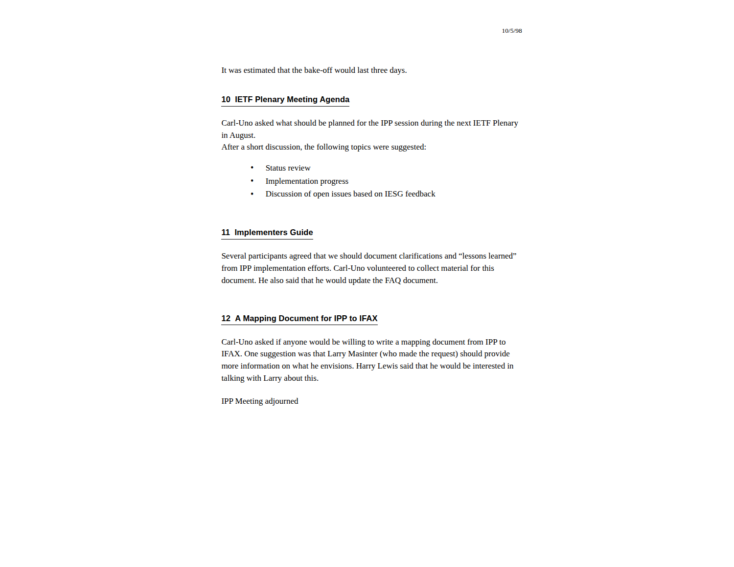10/5/98
It was estimated that the bake-off would last three days.
10 IETF Plenary Meeting Agenda
Carl-Uno asked what should be planned for the IPP session during the next IETF Plenary in August.
After a short discussion, the following topics were suggested:
Status review
Implementation progress
Discussion of open issues based on IESG feedback
11 Implementers Guide
Several participants agreed that we should document clarifications and “lessons learned” from IPP implementation efforts. Carl-Uno volunteered to collect material for this document. He also said that he would update the FAQ document.
12 A Mapping Document for IPP to IFAX
Carl-Uno asked if anyone would be willing to write a mapping document from IPP to IFAX. One suggestion was that Larry Masinter (who made the request) should provide more information on what he envisions. Harry Lewis said that he would be interested in talking with Larry about this.
IPP Meeting adjourned